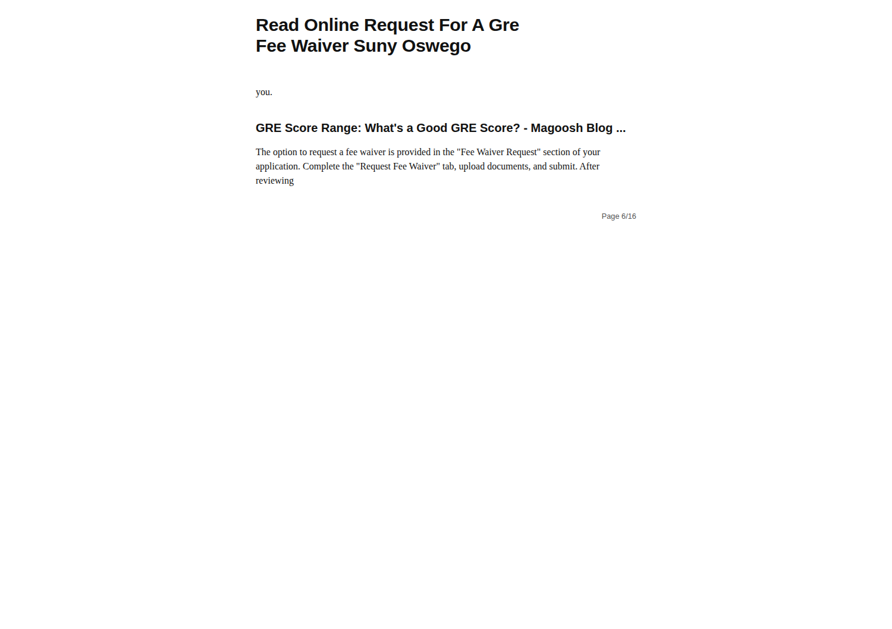Read Online Request For A Gre Fee Waiver Suny Oswego
you.
GRE Score Range: What's a Good GRE Score? - Magoosh Blog ...
The option to request a fee waiver is provided in the "Fee Waiver Request" section of your application. Complete the "Request Fee Waiver" tab, upload documents, and submit. After reviewing
Page 6/16